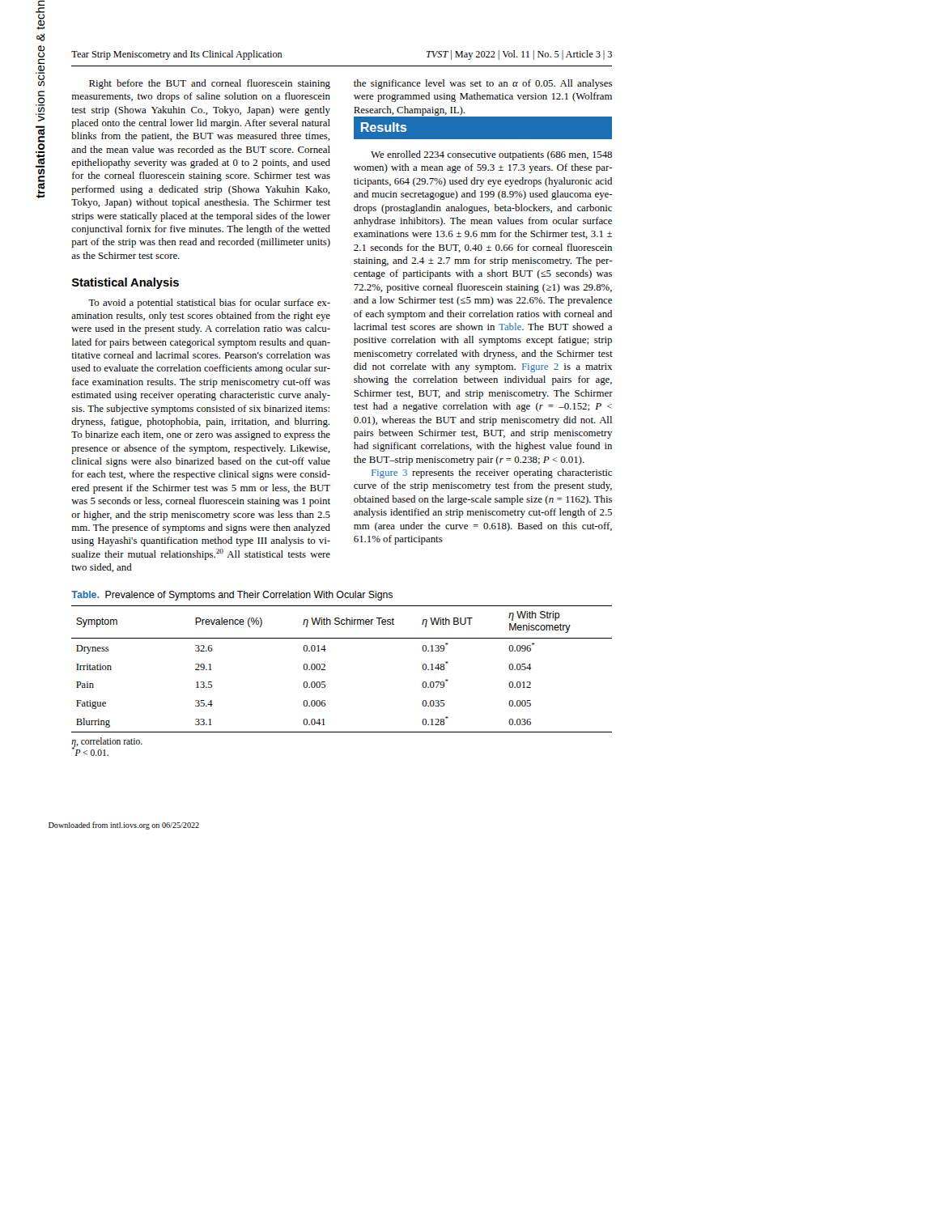Tear Strip Meniscometry and Its Clinical Application
TVST | May 2022 | Vol. 11 | No. 5 | Article 3 | 3
translational vision science & technology
Right before the BUT and corneal fluorescein staining measurements, two drops of saline solution on a fluorescein test strip (Showa Yakuhin Co., Tokyo, Japan) were gently placed onto the central lower lid margin. After several natural blinks from the patient, the BUT was measured three times, and the mean value was recorded as the BUT score. Corneal epitheliopathy severity was graded at 0 to 2 points, and used for the corneal fluorescein staining score. Schirmer test was performed using a dedicated strip (Showa Yakuhin Kako, Tokyo, Japan) without topical anesthesia. The Schirmer test strips were statically placed at the temporal sides of the lower conjunctival fornix for five minutes. The length of the wetted part of the strip was then read and recorded (millimeter units) as the Schirmer test score.
Statistical Analysis
To avoid a potential statistical bias for ocular surface examination results, only test scores obtained from the right eye were used in the present study. A correlation ratio was calculated for pairs between categorical symptom results and quantitative corneal and lacrimal scores. Pearson's correlation was used to evaluate the correlation coefficients among ocular surface examination results. The strip meniscometry cut-off was estimated using receiver operating characteristic curve analysis. The subjective symptoms consisted of six binarized items: dryness, fatigue, photophobia, pain, irritation, and blurring. To binarize each item, one or zero was assigned to express the presence or absence of the symptom, respectively. Likewise, clinical signs were also binarized based on the cut-off value for each test, where the respective clinical signs were considered present if the Schirmer test was 5 mm or less, the BUT was 5 seconds or less, corneal fluorescein staining was 1 point or higher, and the strip meniscometry score was less than 2.5 mm. The presence of symptoms and signs were then analyzed using Hayashi's quantification method type III analysis to visualize their mutual relationships.20 All statistical tests were two sided, and
the significance level was set to an α of 0.05. All analyses were programmed using Mathematica version 12.1 (Wolfram Research, Champaign, IL).
Results
We enrolled 2234 consecutive outpatients (686 men, 1548 women) with a mean age of 59.3 ± 17.3 years. Of these participants, 664 (29.7%) used dry eye eyedrops (hyaluronic acid and mucin secretagogue) and 199 (8.9%) used glaucoma eyedrops (prostaglandin analogues, beta-blockers, and carbonic anhydrase inhibitors). The mean values from ocular surface examinations were 13.6 ± 9.6 mm for the Schirmer test, 3.1 ± 2.1 seconds for the BUT, 0.40 ± 0.66 for corneal fluorescein staining, and 2.4 ± 2.7 mm for strip meniscometry. The percentage of participants with a short BUT (≤5 seconds) was 72.2%, positive corneal fluorescein staining (≥1) was 29.8%, and a low Schirmer test (≤5 mm) was 22.6%. The prevalence of each symptom and their correlation ratios with corneal and lacrimal test scores are shown in Table. The BUT showed a positive correlation with all symptoms except fatigue; strip meniscometry correlated with dryness, and the Schirmer test did not correlate with any symptom. Figure 2 is a matrix showing the correlation between individual pairs for age, Schirmer test, BUT, and strip meniscometry. The Schirmer test had a negative correlation with age (r = –0.152; P < 0.01), whereas the BUT and strip meniscometry did not. All pairs between Schirmer test, BUT, and strip meniscometry had significant correlations, with the highest value found in the BUT–strip meniscometry pair (r = 0.238; P < 0.01).
Figure 3 represents the receiver operating characteristic curve of the strip meniscometry test from the present study, obtained based on the large-scale sample size (n = 1162). This analysis identified an strip meniscometry cut-off length of 2.5 mm (area under the curve = 0.618). Based on this cut-off, 61.1% of participants
Table. Prevalence of Symptoms and Their Correlation With Ocular Signs
| Symptom | Prevalence (%) | η With Schirmer Test | η With BUT | η With Strip Meniscometry |
| --- | --- | --- | --- | --- |
| Dryness | 32.6 | 0.014 | 0.139 * | 0.096 * |
| Irritation | 29.1 | 0.002 | 0.148 * | 0.054 |
| Pain | 13.5 | 0.005 | 0.079 * | 0.012 |
| Fatigue | 35.4 | 0.006 | 0.035 | 0.005 |
| Blurring | 33.1 | 0.041 | 0.128 * | 0.036 |
η, correlation ratio.
*P < 0.01.
Downloaded from intl.iovs.org on 06/25/2022